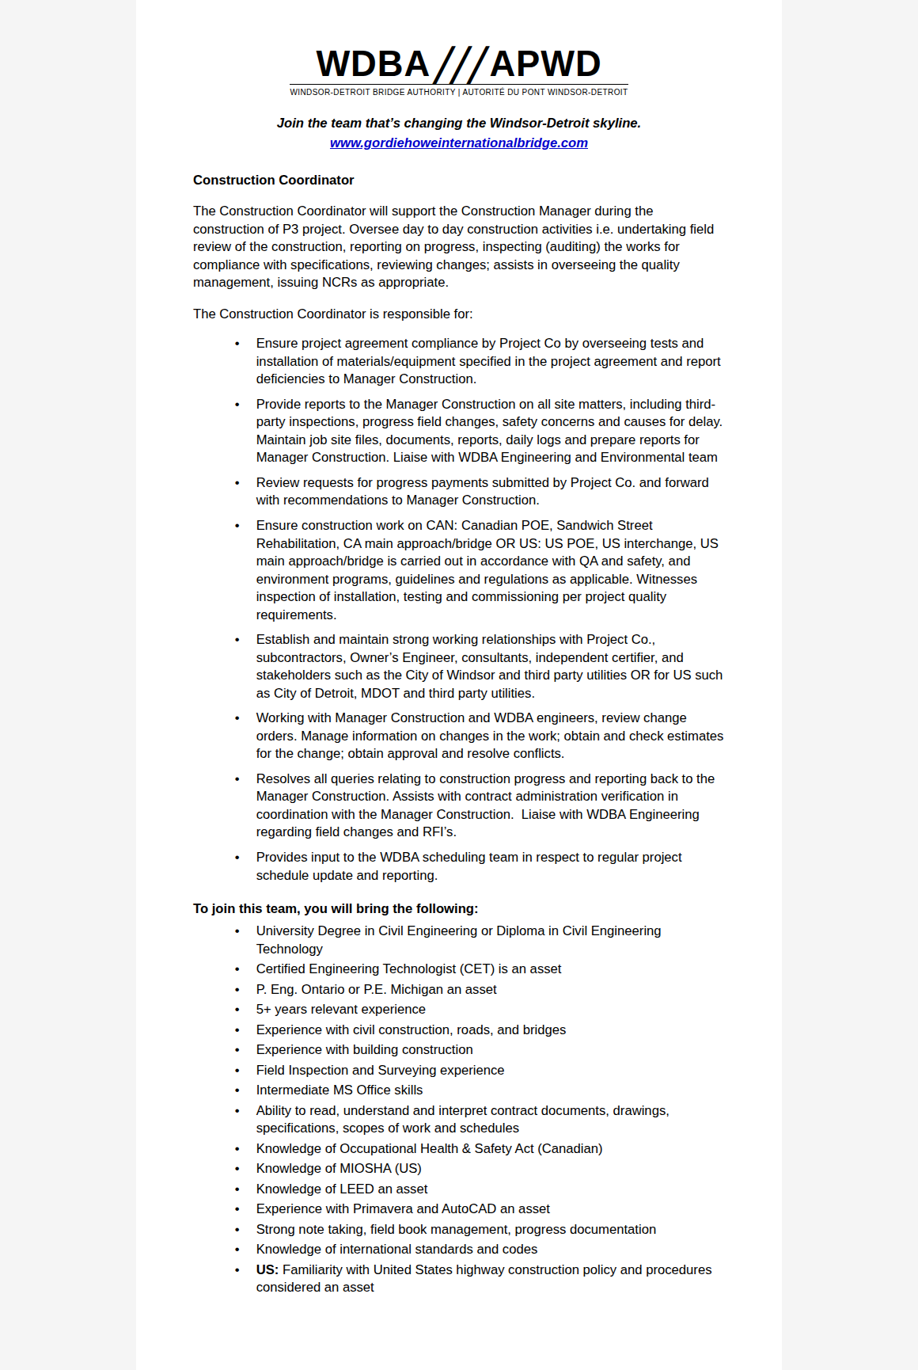WDBA╱╱╱APWD
WINDSOR-DETROIT BRIDGE AUTHORITY | AUTORITÉ DU PONT WINDSOR-DETROIT
Join the team that’s changing the Windsor-Detroit skyline.
www.gordiehoweinternationalbridge.com
Construction Coordinator
The Construction Coordinator will support the Construction Manager during the construction of P3 project. Oversee day to day construction activities i.e. undertaking field review of the construction, reporting on progress, inspecting (auditing) the works for compliance with specifications, reviewing changes; assists in overseeing the quality management, issuing NCRs as appropriate.
The Construction Coordinator is responsible for:
Ensure project agreement compliance by Project Co by overseeing tests and installation of materials/equipment specified in the project agreement and report deficiencies to Manager Construction.
Provide reports to the Manager Construction on all site matters, including third-party inspections, progress field changes, safety concerns and causes for delay. Maintain job site files, documents, reports, daily logs and prepare reports for Manager Construction. Liaise with WDBA Engineering and Environmental team
Review requests for progress payments submitted by Project Co. and forward with recommendations to Manager Construction.
Ensure construction work on CAN: Canadian POE, Sandwich Street Rehabilitation, CA main approach/bridge OR US: US POE, US interchange, US main approach/bridge is carried out in accordance with QA and safety, and environment programs, guidelines and regulations as applicable. Witnesses inspection of installation, testing and commissioning per project quality requirements.
Establish and maintain strong working relationships with Project Co., subcontractors, Owner’s Engineer, consultants, independent certifier, and stakeholders such as the City of Windsor and third party utilities OR for US such as City of Detroit, MDOT and third party utilities.
Working with Manager Construction and WDBA engineers, review change orders. Manage information on changes in the work; obtain and check estimates for the change; obtain approval and resolve conflicts.
Resolves all queries relating to construction progress and reporting back to the Manager Construction. Assists with contract administration verification in coordination with the Manager Construction. Liaise with WDBA Engineering regarding field changes and RFI’s.
Provides input to the WDBA scheduling team in respect to regular project schedule update and reporting.
To join this team, you will bring the following:
University Degree in Civil Engineering or Diploma in Civil Engineering Technology
Certified Engineering Technologist (CET) is an asset
P. Eng. Ontario or P.E. Michigan an asset
5+ years relevant experience
Experience with civil construction, roads, and bridges
Experience with building construction
Field Inspection and Surveying experience
Intermediate MS Office skills
Ability to read, understand and interpret contract documents, drawings, specifications, scopes of work and schedules
Knowledge of Occupational Health & Safety Act (Canadian)
Knowledge of MIOSHA (US)
Knowledge of LEED an asset
Experience with Primavera and AutoCAD an asset
Strong note taking, field book management, progress documentation
Knowledge of international standards and codes
US: Familiarity with United States highway construction policy and procedures considered an asset